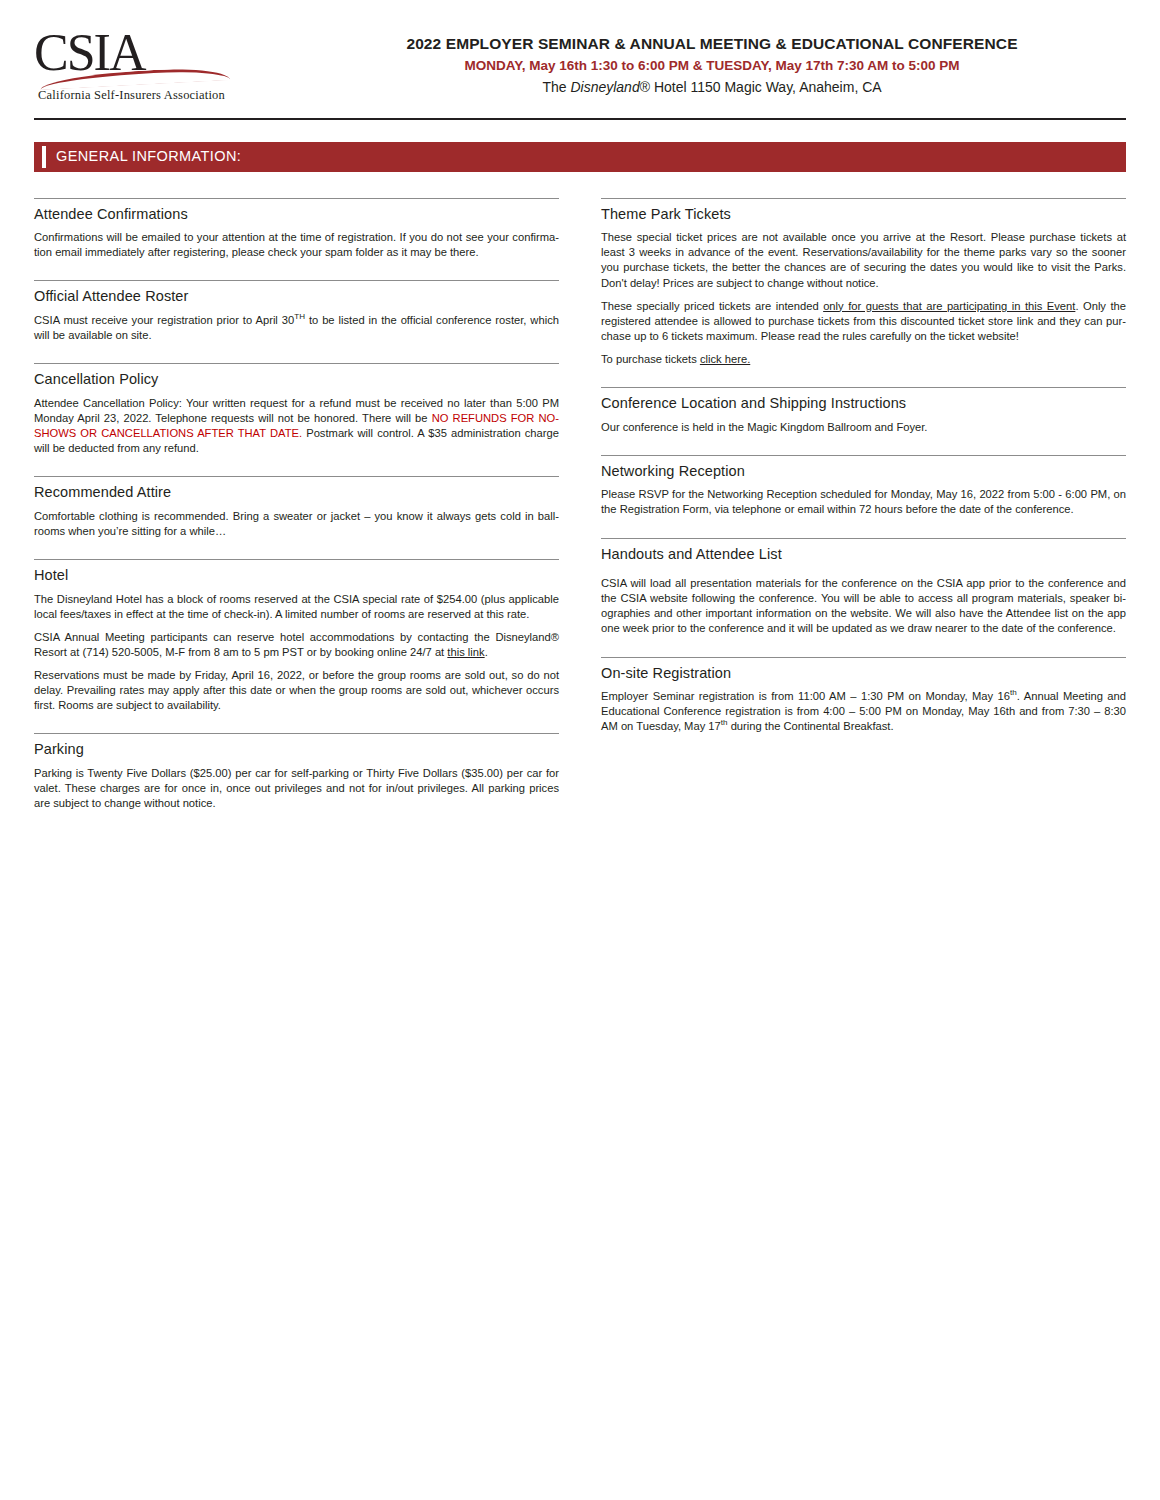CSIA
California Self-Insurers Association
2022 EMPLOYER SEMINAR & ANNUAL MEETING & EDUCATIONAL CONFERENCE
MONDAY, May 16th 1:30 to 6:00 PM & TUESDAY, May 17th 7:30 AM to 5:00 PM
The Disneyland® Hotel 1150 Magic Way, Anaheim, CA
General Information:
Attendee Confirmations
Confirmations will be emailed to your attention at the time of registration. If you do not see your confirmation email immediately after registering, please check your spam folder as it may be there.
Official Attendee Roster
CSIA must receive your registration prior to April 30TH to be listed in the official conference roster, which will be available on site.
Cancellation Policy
Attendee Cancellation Policy: Your written request for a refund must be received no later than 5:00 PM Monday April 23, 2022. Telephone requests will not be honored. There will be NO REFUNDS FOR NO-SHOWS OR CANCELLATIONS AFTER THAT DATE. Postmark will control. A $35 administration charge will be deducted from any refund.
Recommended Attire
Comfortable clothing is recommended. Bring a sweater or jacket – you know it always gets cold in ballrooms when you’re sitting for a while…
Hotel
The Disneyland Hotel has a block of rooms reserved at the CSIA special rate of $254.00 (plus applicable local fees/taxes in effect at the time of check-in). A limited number of rooms are reserved at this rate.
CSIA Annual Meeting participants can reserve hotel accommodations by contacting the Disneyland® Resort at (714) 520-5005, M-F from 8 am to 5 pm PST or by booking online 24/7 at this link.
Reservations must be made by Friday, April 16, 2022, or before the group rooms are sold out, so do not delay. Prevailing rates may apply after this date or when the group rooms are sold out, whichever occurs first. Rooms are subject to availability.
Parking
Parking is Twenty Five Dollars ($25.00) per car for self-parking or Thirty Five Dollars ($35.00) per car for valet. These charges are for once in, once out privileges and not for in/out privileges. All parking prices are subject to change without notice.
Theme Park Tickets
These special ticket prices are not available once you arrive at the Resort. Please purchase tickets at least 3 weeks in advance of the event. Reservations/availability for the theme parks vary so the sooner you purchase tickets, the better the chances are of securing the dates you would like to visit the Parks. Don't delay! Prices are subject to change without notice.
These specially priced tickets are intended only for guests that are participating in this Event. Only the registered attendee is allowed to purchase tickets from this discounted ticket store link and they can purchase up to 6 tickets maximum. Please read the rules carefully on the ticket website!
To purchase tickets click here.
Conference Location and Shipping Instructions
Our conference is held in the Magic Kingdom Ballroom and Foyer.
Networking Reception
Please RSVP for the Networking Reception scheduled for Monday, May 16, 2022 from 5:00 - 6:00 PM, on the Registration Form, via telephone or email within 72 hours before the date of the conference.
Handouts and Attendee List
CSIA will load all presentation materials for the conference on the CSIA app prior to the conference and the CSIA website following the conference. You will be able to access all program materials, speaker biographies and other important information on the website. We will also have the Attendee list on the app one week prior to the conference and it will be updated as we draw nearer to the date of the conference.
On-site Registration
Employer Seminar registration is from 11:00 AM – 1:30 PM on Monday, May 16th. Annual Meeting and Educational Conference registration is from 4:00 – 5:00 PM on Monday, May 16th and from 7:30 – 8:30 AM on Tuesday, May 17th during the Continental Breakfast.